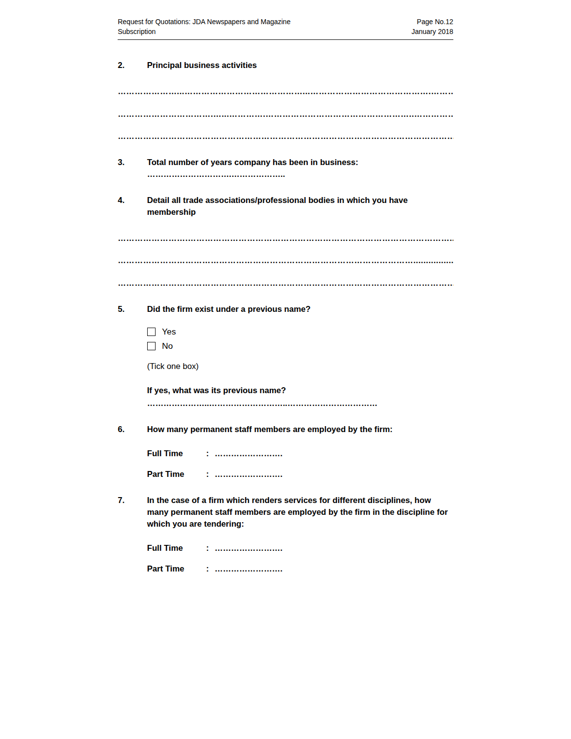Request for Quotations: JDA Newspapers and Magazine Subscription
Page No.12
January 2018
2.
Principal business activities
…………………...……………………………………...…………………………………….………………
…………………………….…...………….……………………………………………..…………………………..
…………………………………………………………………………………………………………….…………
3.
Total number of years company has been in business: ………………………….………………..
4.
Detail all trade associations/professional bodies in which you have membership
…………………….…………………………………………………………………………………...…………
…………………………………………………………………………………………….................................
…………………………………………………………………………………………………………………...
5.
Did the firm exist under a previous name?
Yes
No
(Tick one box)
If yes, what was its previous name? …………………..………………………..……………………………
6.
How many permanent staff members are employed by the firm:
Full Time:…………………….
Part Time:…………………….
7.
In the case of a firm which renders services for different disciplines, how many permanent staff members are employed by the firm in the discipline for which you are tendering:
Full Time:…………………….
Part Time:…………………….